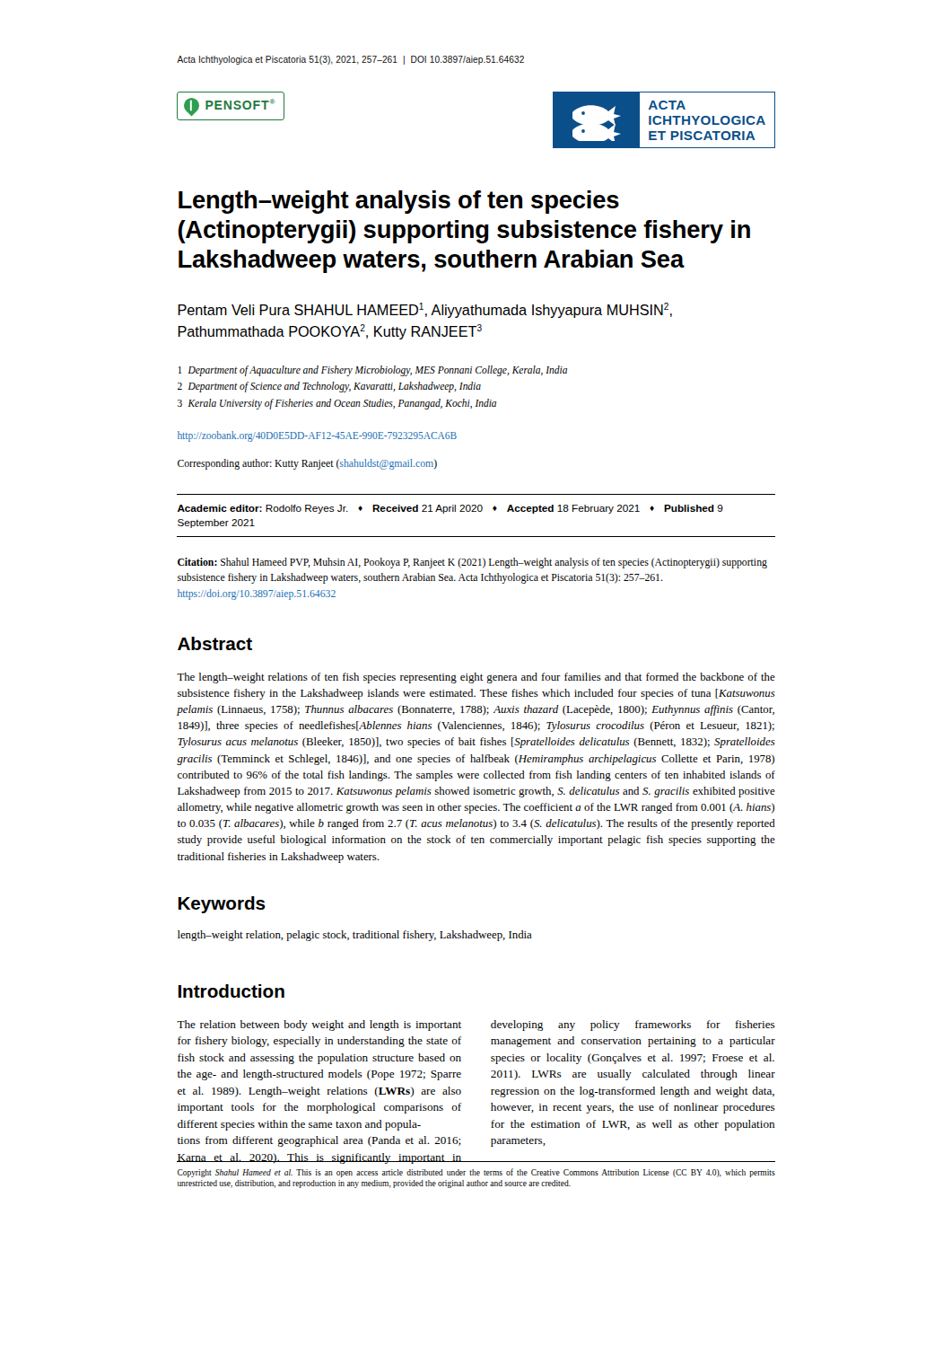Acta Ichthyologica et Piscatoria 51(3), 2021, 257–261 | DOI 10.3897/aiep.51.64632
PENSOFT®
ACTA ICHTHYOLOGICA ET PISCATORIA
Length–weight analysis of ten species (Actinopterygii) supporting subsistence fishery in Lakshadweep waters, southern Arabian Sea
Pentam Veli Pura SHAHUL HAMEED1, Aliyyathumada Ishyyapura MUHSIN2,
Pathummathada POOKOYA2, Kutty RANJEET3
1 Department of Aquaculture and Fishery Microbiology, MES Ponnani College, Kerala, India
2 Department of Science and Technology, Kavaratti, Lakshadweep, India
3 Kerala University of Fisheries and Ocean Studies, Panangad, Kochi, India
http://zoobank.org/40D0E5DD-AF12-45AE-990E-7923295ACA6B
Corresponding author: Kutty Ranjeet (shahuldst@gmail.com)
Academic editor: Rodolfo Reyes Jr. ♦ Received 21 April 2020 ♦ Accepted 18 February 2021 ♦ Published 9 September 2021
Citation: Shahul Hameed PVP, Muhsin AI, Pookoya P, Ranjeet K (2021) Length–weight analysis of ten species (Actinopterygii) supporting subsistence fishery in Lakshadweep waters, southern Arabian Sea. Acta Ichthyologica et Piscatoria 51(3): 257–261. https://doi.org/10.3897/aiep.51.64632
Abstract
The length–weight relations of ten fish species representing eight genera and four families and that formed the backbone of the subsistence fishery in the Lakshadweep islands were estimated. These fishes which included four species of tuna [Katsuwonus pelamis (Linnaeus, 1758); Thunnus albacares (Bonnaterre, 1788); Auxis thazard (Lacepède, 1800); Euthynnus affinis (Cantor, 1849)], three species of needlefishes[Ablennes hians (Valenciennes, 1846); Tylosurus crocodilus (Péron et Lesueur, 1821); Tylosurus acus melanotus (Bleeker, 1850)], two species of bait fishes [Spratelloides delicatulus (Bennett, 1832); Spratelloides gracilis (Temminck et Schlegel, 1846)], and one species of halfbeak (Hemiramphus archipelagicus Collette et Parin, 1978) contributed to 96% of the total fish landings. The samples were collected from fish landing centers of ten inhabited islands of Lakshadweep from 2015 to 2017. Katsuwonus pelamis showed isometric growth, S. delicatulus and S. gracilis exhibited positive allometry, while negative allometric growth was seen in other species. The coefficient a of the LWR ranged from 0.001 (A. hians) to 0.035 (T. albacares), while b ranged from 2.7 (T. acus melanotus) to 3.4 (S. delicatulus). The results of the presently reported study provide useful biological information on the stock of ten commercially important pelagic fish species supporting the traditional fisheries in Lakshadweep waters.
Keywords
length–weight relation, pelagic stock, traditional fishery, Lakshadweep, India
Introduction
The relation between body weight and length is important for fishery biology, especially in understanding the state of fish stock and assessing the population structure based on the age- and length-structured models (Pope 1972; Sparre et al. 1989). Length–weight relations (LWRs) are also important tools for the morphological comparisons of different species within the same taxon and popula-
tions from different geographical area (Panda et al. 2016; Karna et al. 2020). This is significantly important in developing any policy frameworks for fisheries management and conservation pertaining to a particular species or locality (Gonçalves et al. 1997; Froese et al. 2011). LWRs are usually calculated through linear regression on the log-transformed length and weight data, however, in recent years, the use of nonlinear procedures for the estimation of LWR, as well as other population parameters,
Copyright Shahul Hameed et al. This is an open access article distributed under the terms of the Creative Commons Attribution License (CC BY 4.0), which permits unrestricted use, distribution, and reproduction in any medium, provided the original author and source are credited.